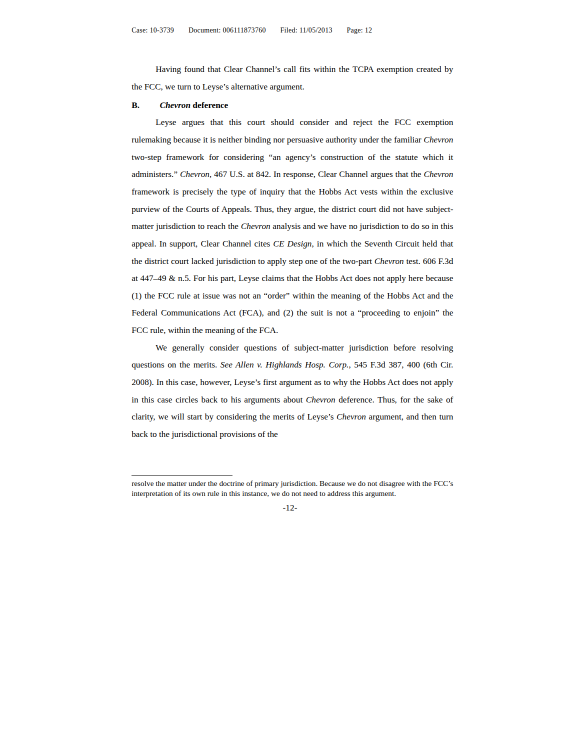Case: 10-3739 Document: 006111873760 Filed: 11/05/2013 Page: 12
Having found that Clear Channel’s call fits within the TCPA exemption created by the FCC, we turn to Leyse’s alternative argument.
B. Chevron deference
Leyse argues that this court should consider and reject the FCC exemption rulemaking because it is neither binding nor persuasive authority under the familiar Chevron two-step framework for considering “an agency’s construction of the statute which it administers.” Chevron, 467 U.S. at 842. In response, Clear Channel argues that the Chevron framework is precisely the type of inquiry that the Hobbs Act vests within the exclusive purview of the Courts of Appeals. Thus, they argue, the district court did not have subject-matter jurisdiction to reach the Chevron analysis and we have no jurisdiction to do so in this appeal. In support, Clear Channel cites CE Design, in which the Seventh Circuit held that the district court lacked jurisdiction to apply step one of the two-part Chevron test. 606 F.3d at 447–49 & n.5. For his part, Leyse claims that the Hobbs Act does not apply here because (1) the FCC rule at issue was not an “order” within the meaning of the Hobbs Act and the Federal Communications Act (FCA), and (2) the suit is not a “proceeding to enjoin” the FCC rule, within the meaning of the FCA.
We generally consider questions of subject-matter jurisdiction before resolving questions on the merits. See Allen v. Highlands Hosp. Corp., 545 F.3d 387, 400 (6th Cir. 2008). In this case, however, Leyse’s first argument as to why the Hobbs Act does not apply in this case circles back to his arguments about Chevron deference. Thus, for the sake of clarity, we will start by considering the merits of Leyse’s Chevron argument, and then turn back to the jurisdictional provisions of the
resolve the matter under the doctrine of primary jurisdiction. Because we do not disagree with the FCC’s interpretation of its own rule in this instance, we do not need to address this argument.
-12-